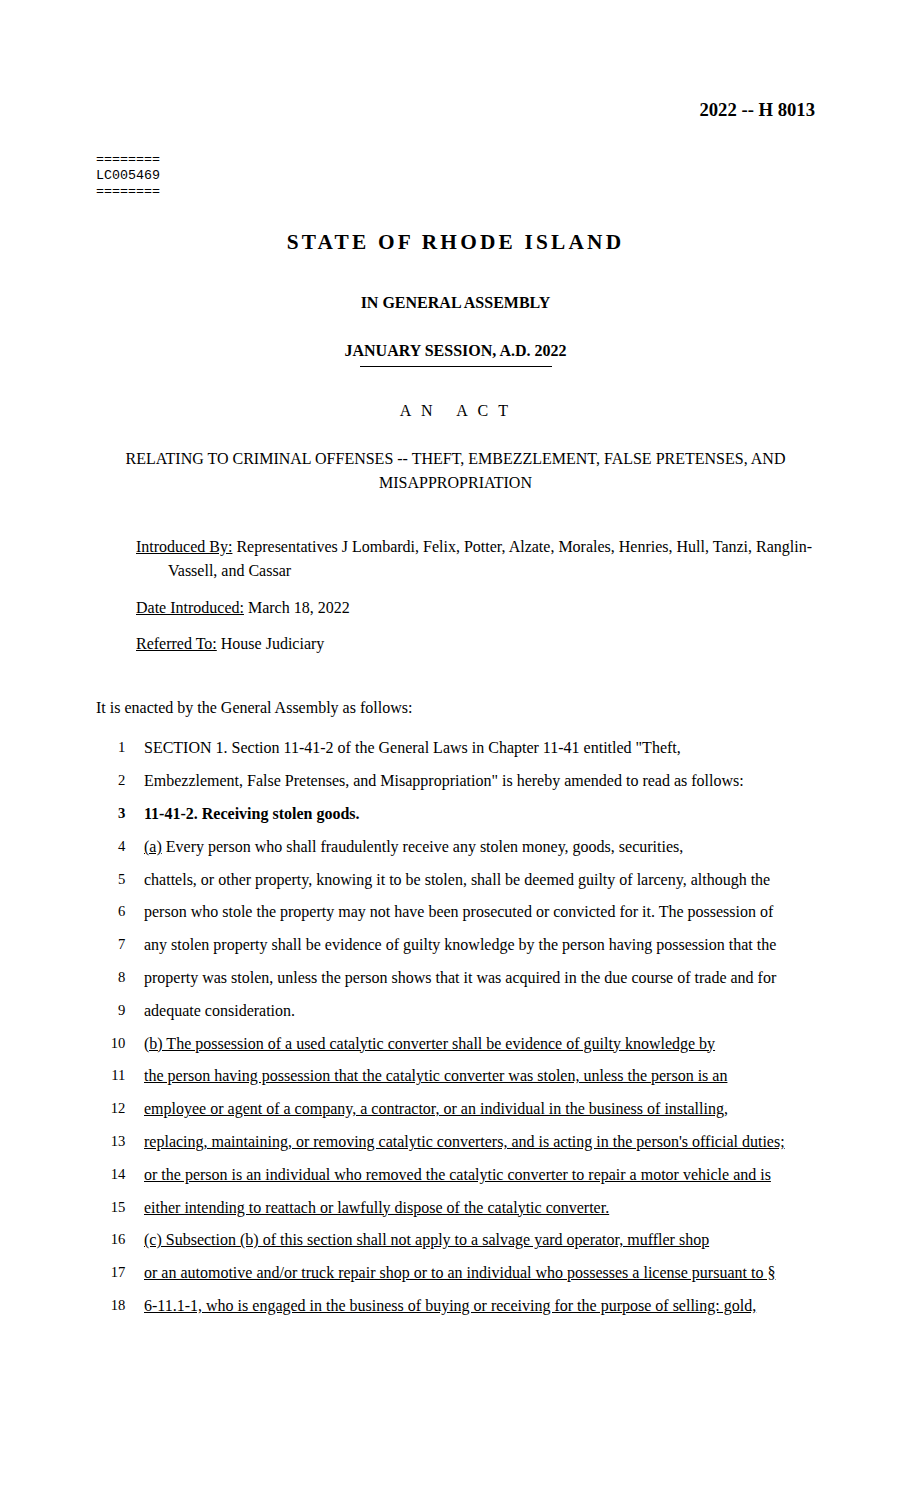2022 -- H 8013
========
LC005469
========
STATE OF RHODE ISLAND
IN GENERAL ASSEMBLY
JANUARY SESSION, A.D. 2022
A N A C T
RELATING TO CRIMINAL OFFENSES -- THEFT, EMBEZZLEMENT, FALSE PRETENSES, AND MISAPPROPRIATION
Introduced By: Representatives J Lombardi, Felix, Potter, Alzate, Morales, Henries, Hull, Tanzi, Ranglin-Vassell, and Cassar
Date Introduced: March 18, 2022
Referred To: House Judiciary
It is enacted by the General Assembly as follows:
SECTION 1. Section 11-41-2 of the General Laws in Chapter 11-41 entitled "Theft,
Embezzlement, False Pretenses, and Misappropriation" is hereby amended to read as follows:
11-41-2. Receiving stolen goods.
(a) Every person who shall fraudulently receive any stolen money, goods, securities,
chattels, or other property, knowing it to be stolen, shall be deemed guilty of larceny, although the
person who stole the property may not have been prosecuted or convicted for it. The possession of
any stolen property shall be evidence of guilty knowledge by the person having possession that the
property was stolen, unless the person shows that it was acquired in the due course of trade and for
adequate consideration.
(b) The possession of a used catalytic converter shall be evidence of guilty knowledge by
the person having possession that the catalytic converter was stolen, unless the person is an
employee or agent of a company, a contractor, or an individual in the business of installing,
replacing, maintaining, or removing catalytic converters, and is acting in the person's official duties;
or the person is an individual who removed the catalytic converter to repair a motor vehicle and is
either intending to reattach or lawfully dispose of the catalytic converter.
(c) Subsection (b) of this section shall not apply to a salvage yard operator, muffler shop
or an automotive and/or truck repair shop or to an individual who possesses a license pursuant to §
6-11.1-1, who is engaged in the business of buying or receiving for the purpose of selling: gold,